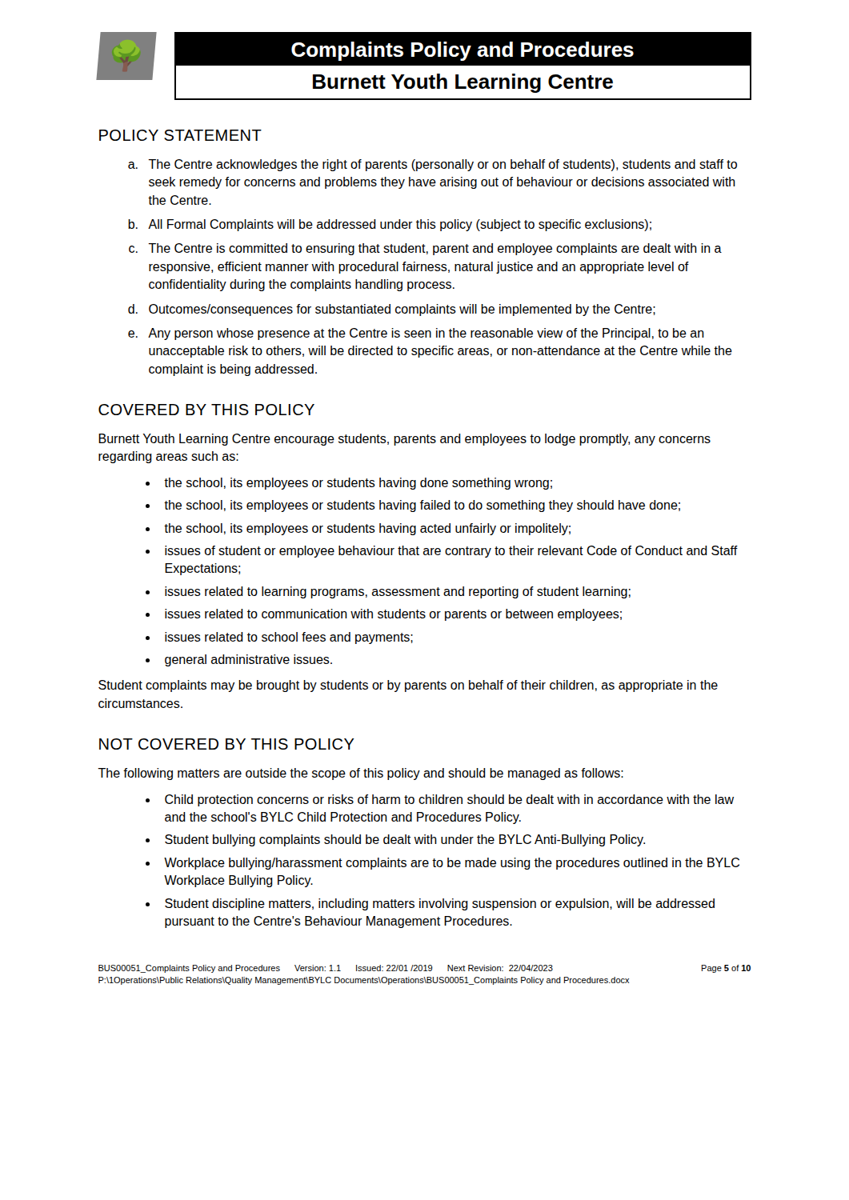🌳
Complaints Policy and Procedures
Burnett Youth Learning Centre
POLICY STATEMENT
The Centre acknowledges the right of parents (personally or on behalf of students), students and staff to seek remedy for concerns and problems they have arising out of behaviour or decisions associated with the Centre.
All Formal Complaints will be addressed under this policy (subject to specific exclusions);
The Centre is committed to ensuring that student, parent and employee complaints are dealt with in a responsive, efficient manner with procedural fairness, natural justice and an appropriate level of confidentiality during the complaints handling process.
Outcomes/consequences for substantiated complaints will be implemented by the Centre;
Any person whose presence at the Centre is seen in the reasonable view of the Principal, to be an unacceptable risk to others, will be directed to specific areas, or non-attendance at the Centre while the complaint is being addressed.
COVERED BY THIS POLICY
Burnett Youth Learning Centre encourage students, parents and employees to lodge promptly, any concerns regarding areas such as:
the school, its employees or students having done something wrong;
the school, its employees or students having failed to do something they should have done;
the school, its employees or students having acted unfairly or impolitely;
issues of student or employee behaviour that are contrary to their relevant Code of Conduct and Staff Expectations;
issues related to learning programs, assessment and reporting of student learning;
issues related to communication with students or parents or between employees;
issues related to school fees and payments;
general administrative issues.
Student complaints may be brought by students or by parents on behalf of their children, as appropriate in the circumstances.
NOT COVERED BY THIS POLICY
The following matters are outside the scope of this policy and should be managed as follows:
Child protection concerns or risks of harm to children should be dealt with in accordance with the law and the school's BYLC Child Protection and Procedures Policy.
Student bullying complaints should be dealt with under the BYLC Anti-Bullying Policy.
Workplace bullying/harassment complaints are to be made using the procedures outlined in the BYLC Workplace Bullying Policy.
Student discipline matters, including matters involving suspension or expulsion, will be addressed pursuant to the Centre's Behaviour Management Procedures.
BUS00051_Complaints Policy and Procedures Version: 1.1 Issued: 22/01 /2019 Next Revision: 22/04/2023 Page 5 of 10
P:\1Operations\Public Relations\Quality Management\BYLC Documents\Operations\BUS00051_Complaints Policy and Procedures.docx